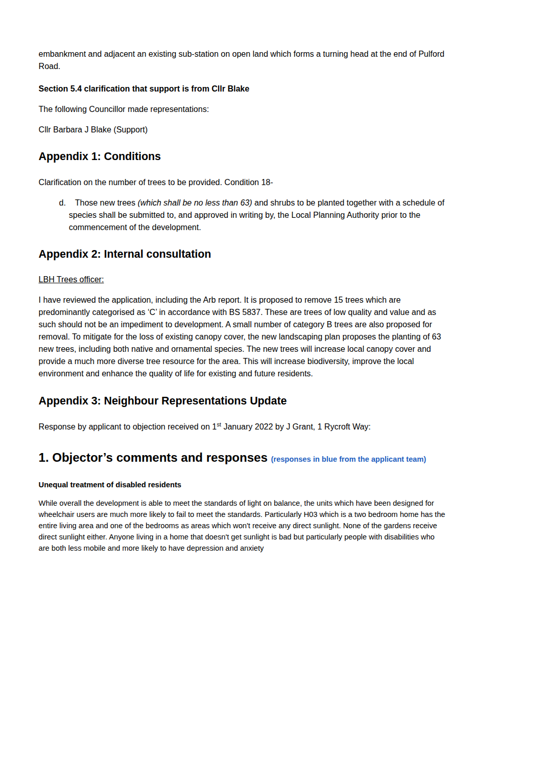embankment and adjacent an existing sub-station on open land which forms a turning head at the end of Pulford Road.
Section 5.4 clarification that support is from Cllr Blake
The following Councillor made representations:
Cllr Barbara J Blake (Support)
Appendix 1: Conditions
Clarification on the number of trees to be provided. Condition 18-
d. Those new trees (which shall be no less than 63) and shrubs to be planted together with a schedule of species shall be submitted to, and approved in writing by, the Local Planning Authority prior to the commencement of the development.
Appendix 2: Internal consultation
LBH Trees officer:
I have reviewed the application, including the Arb report. It is proposed to remove 15 trees which are predominantly categorised as ‘C’ in accordance with BS 5837. These are trees of low quality and value and as such should not be an impediment to development. A small number of category B trees are also proposed for removal. To mitigate for the loss of existing canopy cover, the new landscaping plan proposes the planting of 63 new trees, including both native and ornamental species. The new trees will increase local canopy cover and provide a much more diverse tree resource for the area. This will increase biodiversity, improve the local environment and enhance the quality of life for existing and future residents.
Appendix 3: Neighbour Representations Update
Response by applicant to objection received on 1st January 2022 by J Grant, 1 Rycroft Way:
1. Objector’s comments and responses (responses in blue from the applicant team)
Unequal treatment of disabled residents
While overall the development is able to meet the standards of light on balance, the units which have been designed for wheelchair users are much more likely to fail to meet the standards. Particularly H03 which is a two bedroom home has the entire living area and one of the bedrooms as areas which won't receive any direct sunlight. None of the gardens receive direct sunlight either. Anyone living in a home that doesn't get sunlight is bad but particularly people with disabilities who are both less mobile and more likely to have depression and anxiety